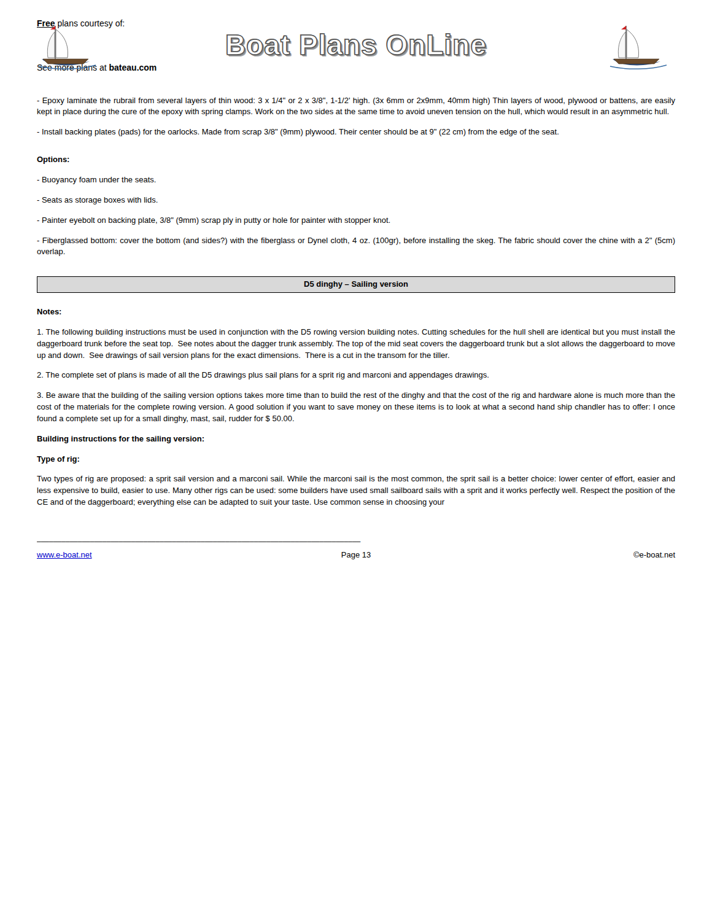Free plans courtesy of:
Boat Plans OnLine
See more plans at bateau.com
- Epoxy laminate the rubrail from several layers of thin wood: 3 x 1/4" or 2 x 3/8", 1-1/2' high. (3x 6mm or 2x9mm, 40mm high) Thin layers of wood, plywood or battens, are easily kept in place during the cure of the epoxy with spring clamps. Work on the two sides at the same time to avoid uneven tension on the hull, which would result in an asymmetric hull.
- Install backing plates (pads) for the oarlocks. Made from scrap 3/8" (9mm) plywood. Their center should be at 9" (22 cm) from the edge of the seat.
Options:
- Buoyancy foam under the seats.
- Seats as storage boxes with lids.
- Painter eyebolt on backing plate, 3/8" (9mm) scrap ply in putty or hole for painter with stopper knot.
- Fiberglassed bottom: cover the bottom (and sides?) with the fiberglass or Dynel cloth, 4 oz. (100gr), before installing the skeg. The fabric should cover the chine with a 2" (5cm) overlap.
D5 dinghy – Sailing version
Notes:
1. The following building instructions must be used in conjunction with the D5 rowing version building notes. Cutting schedules for the hull shell are identical but you must install the daggerboard trunk before the seat top. See notes about the dagger trunk assembly. The top of the mid seat covers the daggerboard trunk but a slot allows the daggerboard to move up and down. See drawings of sail version plans for the exact dimensions. There is a cut in the transom for the tiller.
2. The complete set of plans is made of all the D5 drawings plus sail plans for a sprit rig and marconi and appendages drawings.
3. Be aware that the building of the sailing version options takes more time than to build the rest of the dinghy and that the cost of the rig and hardware alone is much more than the cost of the materials for the complete rowing version. A good solution if you want to save money on these items is to look at what a second hand ship chandler has to offer: I once found a complete set up for a small dinghy, mast, sail, rudder for $ 50.00.
Building instructions for the sailing version:
Type of rig:
Two types of rig are proposed: a sprit sail version and a marconi sail. While the marconi sail is the most common, the sprit sail is a better choice: lower center of effort, easier and less expensive to build, easier to use. Many other rigs can be used: some builders have used small sailboard sails with a sprit and it works perfectly well. Respect the position of the CE and of the daggerboard; everything else can be adapted to suit your taste. Use common sense in choosing your
_______________________________________________________________________________
www.e-boat.net
Page 13
©e-boat.net